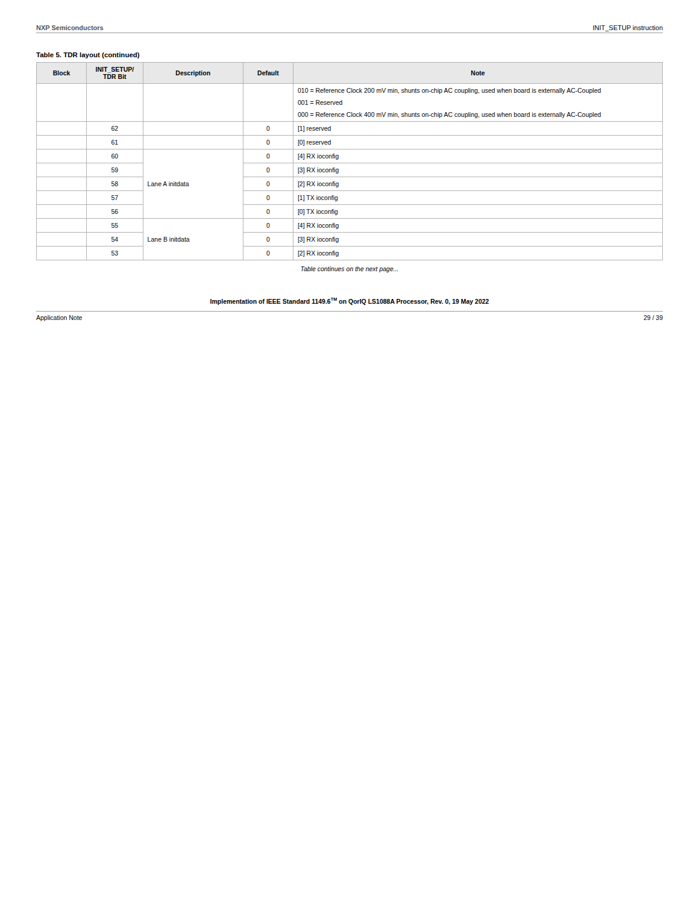NXP Semiconductors
INIT_SETUP instruction
Table 5. TDR layout (continued)
| Block | INIT_SETUP/ TDR Bit | Description | Default | Note |
| --- | --- | --- | --- | --- |
| | | | | 010 = Reference Clock 200 mV min, shunts on-chip AC coupling, used when board is externally AC-Coupled 001 = Reserved 000 = Reference Clock 400 mV min, shunts on-chip AC coupling, used when board is externally AC-Coupled |
| | 62 | | 0 | [1] reserved | |
| | 61 | | 0 | [0] reserved |
| | 60 | Lane A initdata | 0 | [4] RX ioconfig | |
| | 59 | 0 | [3] RX ioconfig |
| | 58 | 0 | [2] RX ioconfig |
| | 57 | 0 | [1] TX ioconfig |
| | 56 | 0 | [0] TX ioconfig |
| | 55 | Lane B initdata | 0 | [4] RX ioconfig |
| | 54 | 0 | [3] RX ioconfig |
| | 53 | 0 | [2] RX ioconfig |
Table continues on the next page...
Implementation of IEEE Standard 1149.6TM on QorIQ LS1088A Processor, Rev. 0, 19 May 2022
Application Note
29 / 39